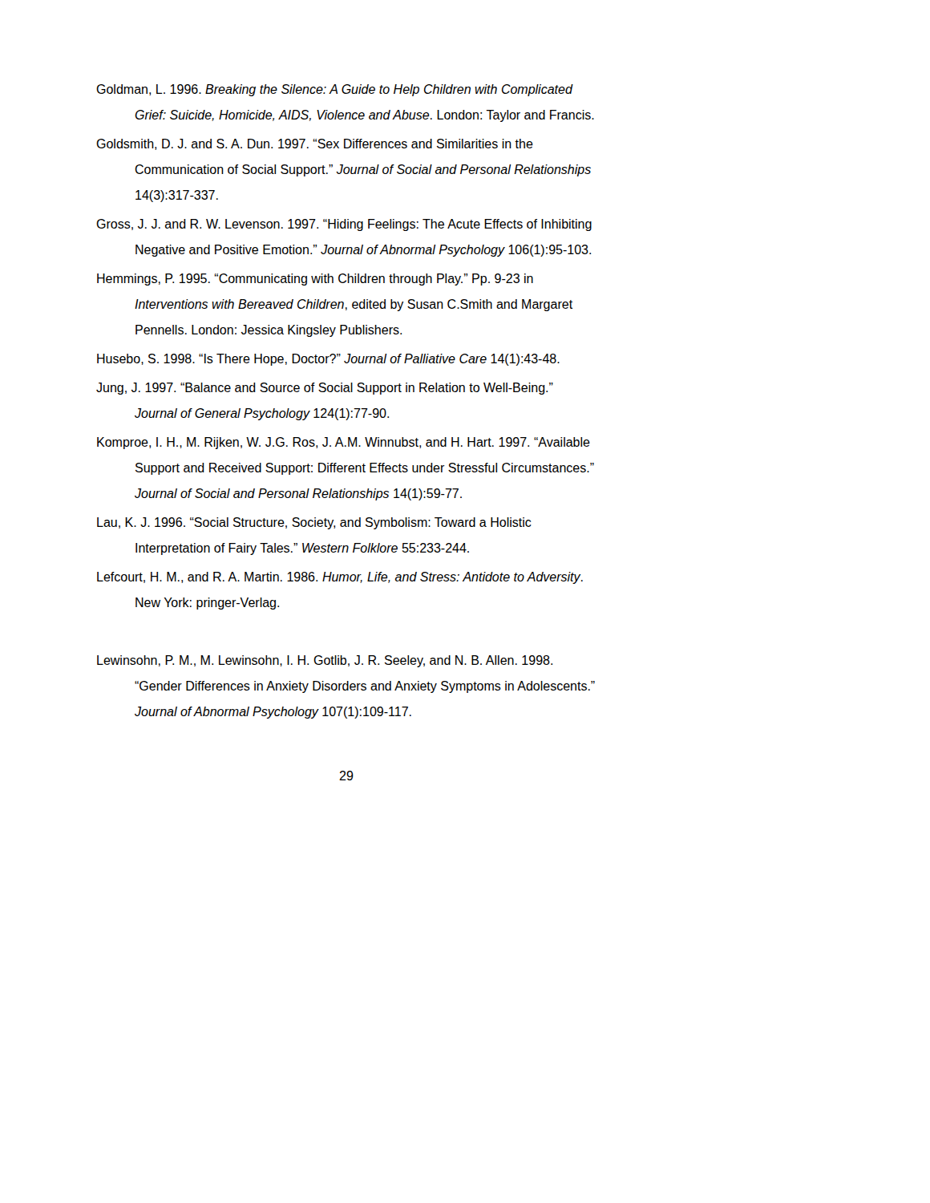Goldman, L. 1996. Breaking the Silence: A Guide to Help Children with Complicated Grief: Suicide, Homicide, AIDS, Violence and Abuse. London: Taylor and Francis.
Goldsmith, D. J. and S. A. Dun. 1997. “Sex Differences and Similarities in the Communication of Social Support.” Journal of Social and Personal Relationships 14(3):317-337.
Gross, J. J. and R. W. Levenson. 1997. “Hiding Feelings: The Acute Effects of Inhibiting Negative and Positive Emotion.” Journal of Abnormal Psychology 106(1):95-103.
Hemmings, P. 1995. “Communicating with Children through Play.” Pp. 9-23 in Interventions with Bereaved Children, edited by Susan C.Smith and Margaret Pennells. London: Jessica Kingsley Publishers.
Husebo, S. 1998. “Is There Hope, Doctor?” Journal of Palliative Care 14(1):43-48.
Jung, J. 1997. “Balance and Source of Social Support in Relation to Well-Being.” Journal of General Psychology 124(1):77-90.
Komproe, I. H., M. Rijken, W. J.G. Ros, J. A.M. Winnubst, and H. Hart. 1997. “Available Support and Received Support: Different Effects under Stressful Circumstances.” Journal of Social and Personal Relationships 14(1):59-77.
Lau, K. J. 1996. “Social Structure, Society, and Symbolism: Toward a Holistic Interpretation of Fairy Tales.” Western Folklore 55:233-244.
Lefcourt, H. M., and R. A. Martin. 1986. Humor, Life, and Stress: Antidote to Adversity. New York: pringer-Verlag.
Lewinsohn, P. M., M. Lewinsohn, I. H. Gotlib, J. R. Seeley, and N. B. Allen. 1998. “Gender Differences in Anxiety Disorders and Anxiety Symptoms in Adolescents.” Journal of Abnormal Psychology 107(1):109-117.
29